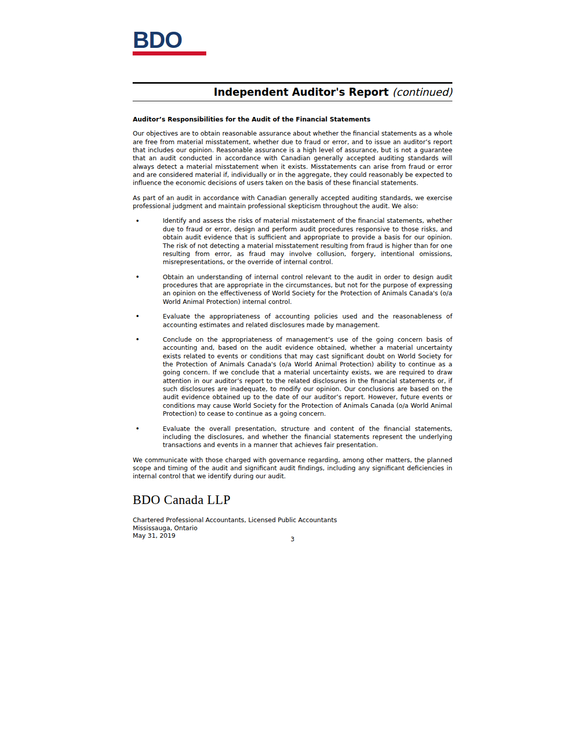BDO
Independent Auditor's Report (continued)
Auditor’s Responsibilities for the Audit of the Financial Statements
Our objectives are to obtain reasonable assurance about whether the financial statements as a whole are free from material misstatement, whether due to fraud or error, and to issue an auditor’s report that includes our opinion. Reasonable assurance is a high level of assurance, but is not a guarantee that an audit conducted in accordance with Canadian generally accepted auditing standards will always detect a material misstatement when it exists. Misstatements can arise from fraud or error and are considered material if, individually or in the aggregate, they could reasonably be expected to influence the economic decisions of users taken on the basis of these financial statements.
As part of an audit in accordance with Canadian generally accepted auditing standards, we exercise professional judgment and maintain professional skepticism throughout the audit. We also:
Identify and assess the risks of material misstatement of the financial statements, whether due to fraud or error, design and perform audit procedures responsive to those risks, and obtain audit evidence that is sufficient and appropriate to provide a basis for our opinion. The risk of not detecting a material misstatement resulting from fraud is higher than for one resulting from error, as fraud may involve collusion, forgery, intentional omissions, misrepresentations, or the override of internal control.
Obtain an understanding of internal control relevant to the audit in order to design audit procedures that are appropriate in the circumstances, but not for the purpose of expressing an opinion on the effectiveness of World Society for the Protection of Animals Canada's (o/a World Animal Protection) internal control.
Evaluate the appropriateness of accounting policies used and the reasonableness of accounting estimates and related disclosures made by management.
Conclude on the appropriateness of management’s use of the going concern basis of accounting and, based on the audit evidence obtained, whether a material uncertainty exists related to events or conditions that may cast significant doubt on World Society for the Protection of Animals Canada's (o/a World Animal Protection) ability to continue as a going concern. If we conclude that a material uncertainty exists, we are required to draw attention in our auditor’s report to the related disclosures in the financial statements or, if such disclosures are inadequate, to modify our opinion. Our conclusions are based on the audit evidence obtained up to the date of our auditor’s report. However, future events or conditions may cause World Society for the Protection of Animals Canada (o/a World Animal Protection) to cease to continue as a going concern.
Evaluate the overall presentation, structure and content of the financial statements, including the disclosures, and whether the financial statements represent the underlying transactions and events in a manner that achieves fair presentation.
We communicate with those charged with governance regarding, among other matters, the planned scope and timing of the audit and significant audit findings, including any significant deficiencies in internal control that we identify during our audit.
BDO Canada LLP
Chartered Professional Accountants, Licensed Public Accountants
Mississauga, Ontario
May 31, 2019
3